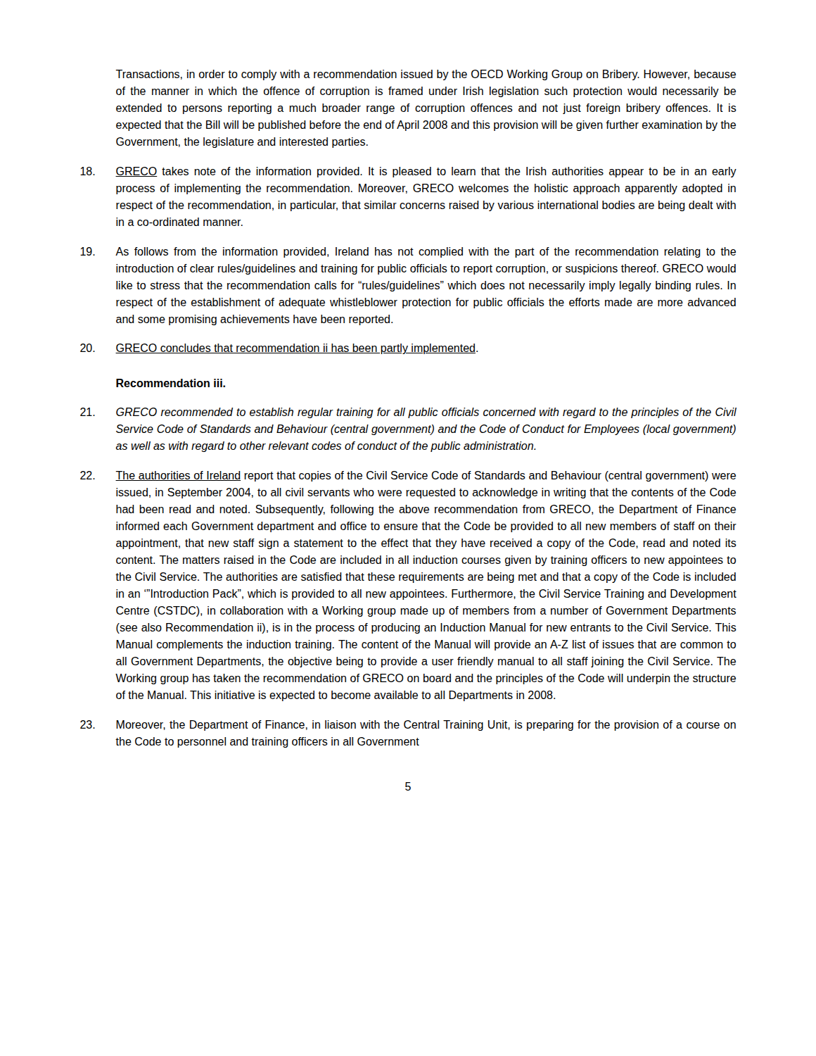Transactions, in order to comply with a recommendation issued by the OECD Working Group on Bribery. However, because of the manner in which the offence of corruption is framed under Irish legislation such protection would necessarily be extended to persons reporting a much broader range of corruption offences and not just foreign bribery offences. It is expected that the Bill will be published before the end of April 2008 and this provision will be given further examination by the Government, the legislature and interested parties.
18.
GRECO takes note of the information provided. It is pleased to learn that the Irish authorities appear to be in an early process of implementing the recommendation. Moreover, GRECO welcomes the holistic approach apparently adopted in respect of the recommendation, in particular, that similar concerns raised by various international bodies are being dealt with in a co-ordinated manner.
19.
As follows from the information provided, Ireland has not complied with the part of the recommendation relating to the introduction of clear rules/guidelines and training for public officials to report corruption, or suspicions thereof. GRECO would like to stress that the recommendation calls for “rules/guidelines” which does not necessarily imply legally binding rules. In respect of the establishment of adequate whistleblower protection for public officials the efforts made are more advanced and some promising achievements have been reported.
20.
GRECO concludes that recommendation ii has been partly implemented.
Recommendation iii.
21.
GRECO recommended to establish regular training for all public officials concerned with regard to the principles of the Civil Service Code of Standards and Behaviour (central government) and the Code of Conduct for Employees (local government) as well as with regard to other relevant codes of conduct of the public administration.
22.
The authorities of Ireland report that copies of the Civil Service Code of Standards and Behaviour (central government) were issued, in September 2004, to all civil servants who were requested to acknowledge in writing that the contents of the Code had been read and noted. Subsequently, following the above recommendation from GRECO, the Department of Finance informed each Government department and office to ensure that the Code be provided to all new members of staff on their appointment, that new staff sign a statement to the effect that they have received a copy of the Code, read and noted its content. The matters raised in the Code are included in all induction courses given by training officers to new appointees to the Civil Service. The authorities are satisfied that these requirements are being met and that a copy of the Code is included in an ‘”Introduction Pack”, which is provided to all new appointees. Furthermore, the Civil Service Training and Development Centre (CSTDC), in collaboration with a Working group made up of members from a number of Government Departments (see also Recommendation ii), is in the process of producing an Induction Manual for new entrants to the Civil Service. This Manual complements the induction training. The content of the Manual will provide an A-Z list of issues that are common to all Government Departments, the objective being to provide a user friendly manual to all staff joining the Civil Service. The Working group has taken the recommendation of GRECO on board and the principles of the Code will underpin the structure of the Manual. This initiative is expected to become available to all Departments in 2008.
23.
Moreover, the Department of Finance, in liaison with the Central Training Unit, is preparing for the provision of a course on the Code to personnel and training officers in all Government
5